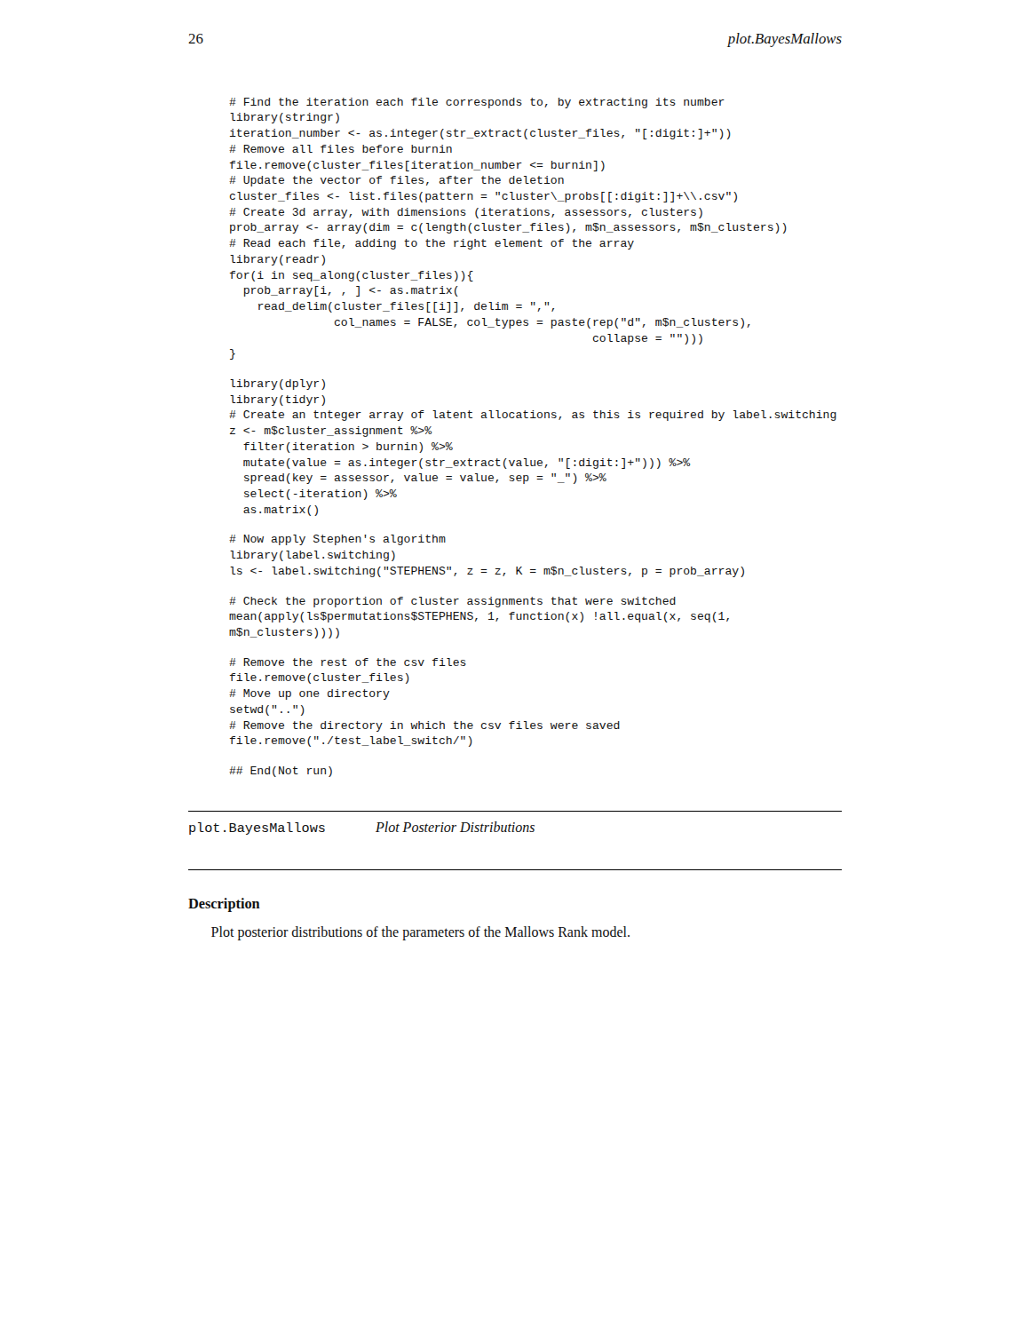26 plot.BayesMallows
# Find the iteration each file corresponds to, by extracting its number
library(stringr)
iteration_number <- as.integer(str_extract(cluster_files, "[:digit:]+"))
# Remove all files before burnin
file.remove(cluster_files[iteration_number <= burnin])
# Update the vector of files, after the deletion
cluster_files <- list.files(pattern = "cluster\_probs[[:digit:]]+\\.csv")
# Create 3d array, with dimensions (iterations, assessors, clusters)
prob_array <- array(dim = c(length(cluster_files), m$n_assessors, m$n_clusters))
# Read each file, adding to the right element of the array
library(readr)
for(i in seq_along(cluster_files)){
  prob_array[i, , ] <- as.matrix(
    read_delim(cluster_files[[i]], delim = ",",
               col_names = FALSE, col_types = paste(rep("d", m$n_clusters),
                                                    collapse = "")))
}
library(dplyr)
library(tidyr)
# Create an tnteger array of latent allocations, as this is required by label.switching
z <- m$cluster_assignment %>%
  filter(iteration > burnin) %>%
  mutate(value = as.integer(str_extract(value, "[:digit:]+"))) %>%
  spread(key = assessor, value = value, sep = "_") %>%
  select(-iteration) %>%
  as.matrix()
# Now apply Stephen's algorithm
library(label.switching)
ls <- label.switching("STEPHENS", z = z, K = m$n_clusters, p = prob_array)
# Check the proportion of cluster assignments that were switched
mean(apply(ls$permutations$STEPHENS, 1, function(x) !all.equal(x, seq(1, m$n_clusters))))
# Remove the rest of the csv files
file.remove(cluster_files)
# Move up one directory
setwd("..")
# Remove the directory in which the csv files were saved
file.remove("./test_label_switch/")
## End(Not run)
plot.BayesMallows Plot Posterior Distributions
Description
Plot posterior distributions of the parameters of the Mallows Rank model.